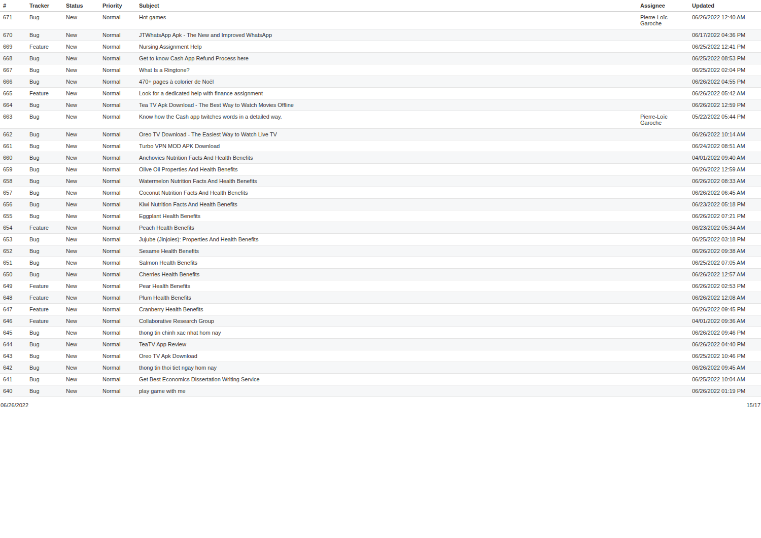| # | Tracker | Status | Priority | Subject | Assignee | Updated |
| --- | --- | --- | --- | --- | --- | --- |
| 671 | Bug | New | Normal | Hot games | Pierre-Loïc Garoche | 06/26/2022 12:40 AM |
| 670 | Bug | New | Normal | JTWhatsApp Apk - The New and Improved WhatsApp | | 06/17/2022 04:36 PM |
| 669 | Feature | New | Normal | Nursing Assignment Help | | 06/25/2022 12:41 PM |
| 668 | Bug | New | Normal | Get to know Cash App Refund Process here | | 06/25/2022 08:53 PM |
| 667 | Bug | New | Normal | What Is a Ringtone? | | 06/25/2022 02:04 PM |
| 666 | Bug | New | Normal | 470+ pages à colorier de Noël | | 06/26/2022 04:55 PM |
| 665 | Feature | New | Normal | Look for a dedicated help with finance assignment | | 06/26/2022 05:42 AM |
| 664 | Bug | New | Normal | Tea TV Apk Download - The Best Way to Watch Movies Offline | | 06/26/2022 12:59 PM |
| 663 | Bug | New | Normal | Know how the Cash app twitches words in a detailed way. | Pierre-Loïc Garoche | 05/22/2022 05:44 PM |
| 662 | Bug | New | Normal | Oreo TV Download - The Easiest Way to Watch Live TV | | 06/26/2022 10:14 AM |
| 661 | Bug | New | Normal | Turbo VPN MOD APK Download | | 06/24/2022 08:51 AM |
| 660 | Bug | New | Normal | Anchovies Nutrition Facts And Health Benefits | | 04/01/2022 09:40 AM |
| 659 | Bug | New | Normal | Olive Oil Properties And Health Benefits | | 06/26/2022 12:59 AM |
| 658 | Bug | New | Normal | Watermelon Nutrition Facts And Health Benefits | | 06/26/2022 08:33 AM |
| 657 | Bug | New | Normal | Coconut Nutrition Facts And Health Benefits | | 06/26/2022 06:45 AM |
| 656 | Bug | New | Normal | Kiwi Nutrition Facts And Health Benefits | | 06/23/2022 05:18 PM |
| 655 | Bug | New | Normal | Eggplant Health Benefits | | 06/26/2022 07:21 PM |
| 654 | Feature | New | Normal | Peach Health Benefits | | 06/23/2022 05:34 AM |
| 653 | Bug | New | Normal | Jujube (Jinjoles): Properties And Health Benefits | | 06/25/2022 03:18 PM |
| 652 | Bug | New | Normal | Sesame Health Benefits | | 06/26/2022 09:38 AM |
| 651 | Bug | New | Normal | Salmon Health Benefits | | 06/25/2022 07:05 AM |
| 650 | Bug | New | Normal | Cherries Health Benefits | | 06/26/2022 12:57 AM |
| 649 | Feature | New | Normal | Pear Health Benefits | | 06/26/2022 02:53 PM |
| 648 | Feature | New | Normal | Plum Health Benefits | | 06/26/2022 12:08 AM |
| 647 | Feature | New | Normal | Cranberry Health Benefits | | 06/26/2022 09:45 PM |
| 646 | Feature | New | Normal | Collaborative Research Group | | 04/01/2022 09:36 AM |
| 645 | Bug | New | Normal | thong tin chinh xac nhat hom nay | | 06/26/2022 09:46 PM |
| 644 | Bug | New | Normal | TeaTV App Review | | 06/26/2022 04:40 PM |
| 643 | Bug | New | Normal | Oreo TV Apk Download | | 06/25/2022 10:46 PM |
| 642 | Bug | New | Normal | thong tin thoi tiet ngay hom nay | | 06/26/2022 09:45 AM |
| 641 | Bug | New | Normal | Get Best Economics Dissertation Writing Service | | 06/25/2022 10:04 AM |
| 640 | Bug | New | Normal | play game with me | | 06/26/2022 01:19 PM |
| 06/26/2022 | 15/17 |